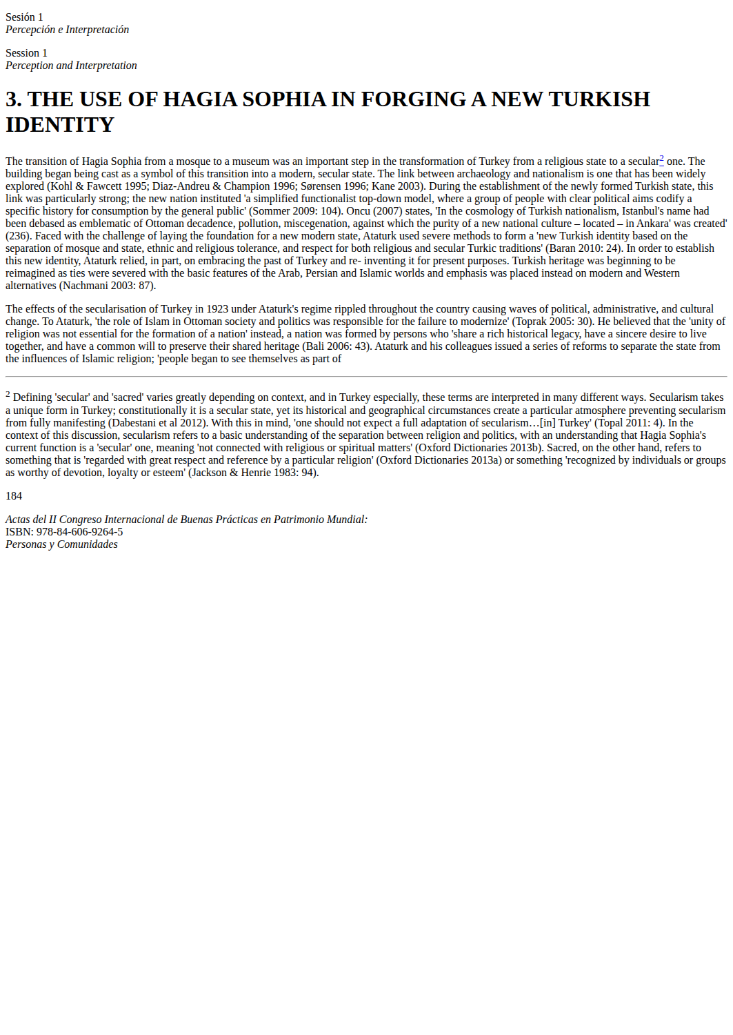Sesión 1
Percepción e Interpretación
Session 1
Perception and Interpretation
3. THE USE OF HAGIA SOPHIA IN FORGING A NEW TURKISH IDENTITY
The transition of Hagia Sophia from a mosque to a museum was an important step in the transformation of Turkey from a religious state to a secular2 one. The building began being cast as a symbol of this transition into a modern, secular state. The link between archaeology and nationalism is one that has been widely explored (Kohl & Fawcett 1995; Diaz-Andreu & Champion 1996; Sørensen 1996; Kane 2003). During the establishment of the newly formed Turkish state, this link was particularly strong; the new nation instituted 'a simplified functionalist top-down model, where a group of people with clear political aims codify a specific history for consumption by the general public' (Sommer 2009: 104). Oncu (2007) states, 'In the cosmology of Turkish nationalism, Istanbul's name had been debased as emblematic of Ottoman decadence, pollution, miscegenation, against which the purity of a new national culture – located – in Ankara' was created' (236). Faced with the challenge of laying the foundation for a new modern state, Ataturk used severe methods to form a 'new Turkish identity based on the separation of mosque and state, ethnic and religious tolerance, and respect for both religious and secular Turkic traditions' (Baran 2010: 24). In order to establish this new identity, Ataturk relied, in part, on embracing the past of Turkey and re- inventing it for present purposes. Turkish heritage was beginning to be reimagined as ties were severed with the basic features of the Arab, Persian and Islamic worlds and emphasis was placed instead on modern and Western alternatives (Nachmani 2003: 87).
The effects of the secularisation of Turkey in 1923 under Ataturk's regime rippled throughout the country causing waves of political, administrative, and cultural change. To Ataturk, 'the role of Islam in Ottoman society and politics was responsible for the failure to modernize' (Toprak 2005: 30). He believed that the 'unity of religion was not essential for the formation of a nation' instead, a nation was formed by persons who 'share a rich historical legacy, have a sincere desire to live together, and have a common will to preserve their shared heritage (Bali 2006: 43). Ataturk and his colleagues issued a series of reforms to separate the state from the influences of Islamic religion; 'people began to see themselves as part of
2 Defining 'secular' and 'sacred' varies greatly depending on context, and in Turkey especially, these terms are interpreted in many different ways. Secularism takes a unique form in Turkey; constitutionally it is a secular state, yet its historical and geographical circumstances create a particular atmosphere preventing secularism from fully manifesting (Dabestani et al 2012). With this in mind, 'one should not expect a full adaptation of secularism…[in] Turkey' (Topal 2011: 4). In the context of this discussion, secularism refers to a basic understanding of the separation between religion and politics, with an understanding that Hagia Sophia's current function is a 'secular' one, meaning 'not connected with religious or spiritual matters' (Oxford Dictionaries 2013b). Sacred, on the other hand, refers to something that is 'regarded with great respect and reference by a particular religion' (Oxford Dictionaries 2013a) or something 'recognized by individuals or groups as worthy of devotion, loyalty or esteem' (Jackson & Henrie 1983: 94).
184
Actas del II Congreso Internacional de Buenas Prácticas en Patrimonio Mundial:
ISBN: 978-84-606-9264-5
Personas y Comunidades